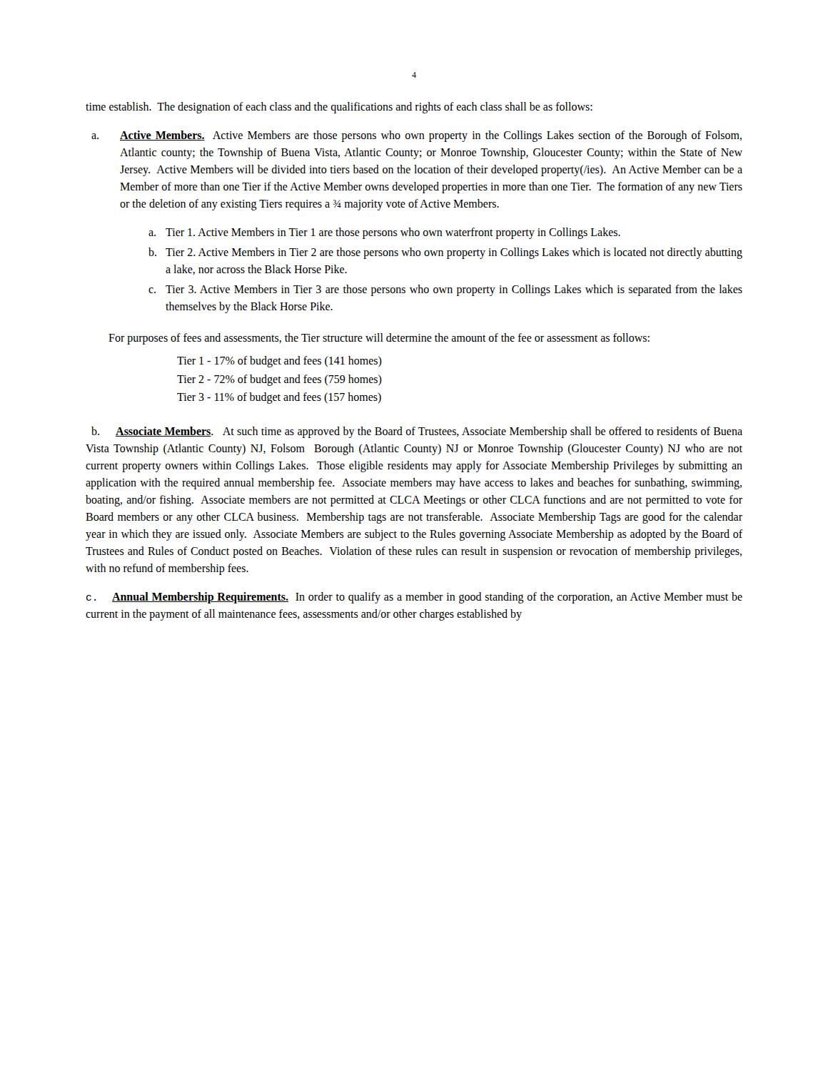4
time establish. The designation of each class and the qualifications and rights of each class shall be as follows:
a.
Active Members. Active Members are those persons who own property in the Collings Lakes section of the Borough of Folsom, Atlantic county; the Township of Buena Vista, Atlantic County; or Monroe Township, Gloucester County; within the State of New Jersey. Active Members will be divided into tiers based on the location of their developed property(/ies). An Active Member can be a Member of more than one Tier if the Active Member owns developed properties in more than one Tier. The formation of any new Tiers or the deletion of any existing Tiers requires a ¾ majority vote of Active Members.
a. Tier 1. Active Members in Tier 1 are those persons who own waterfront property in Collings Lakes.
b. Tier 2. Active Members in Tier 2 are those persons who own property in Collings Lakes which is located not directly abutting a lake, nor across the Black Horse Pike.
c. Tier 3. Active Members in Tier 3 are those persons who own property in Collings Lakes which is separated from the lakes themselves by the Black Horse Pike.
For purposes of fees and assessments, the Tier structure will determine the amount of the fee or assessment as follows:
Tier 1 - 17% of budget and fees (141 homes)
Tier 2 - 72% of budget and fees (759 homes)
Tier 3 - 11% of budget and fees (157 homes)
b. Associate Members. At such time as approved by the Board of Trustees, Associate Membership shall be offered to residents of Buena Vista Township (Atlantic County) NJ, Folsom Borough (Atlantic County) NJ or Monroe Township (Gloucester County) NJ who are not current property owners within Collings Lakes. Those eligible residents may apply for Associate Membership Privileges by submitting an application with the required annual membership fee. Associate members may have access to lakes and beaches for sunbathing, swimming, boating, and/or fishing. Associate members are not permitted at CLCA Meetings or other CLCA functions and are not permitted to vote for Board members or any other CLCA business. Membership tags are not transferable. Associate Membership Tags are good for the calendar year in which they are issued only. Associate Members are subject to the Rules governing Associate Membership as adopted by the Board of Trustees and Rules of Conduct posted on Beaches. Violation of these rules can result in suspension or revocation of membership privileges, with no refund of membership fees.
c. Annual Membership Requirements. In order to qualify as a member in good standing of the corporation, an Active Member must be current in the payment of all maintenance fees, assessments and/or other charges established by